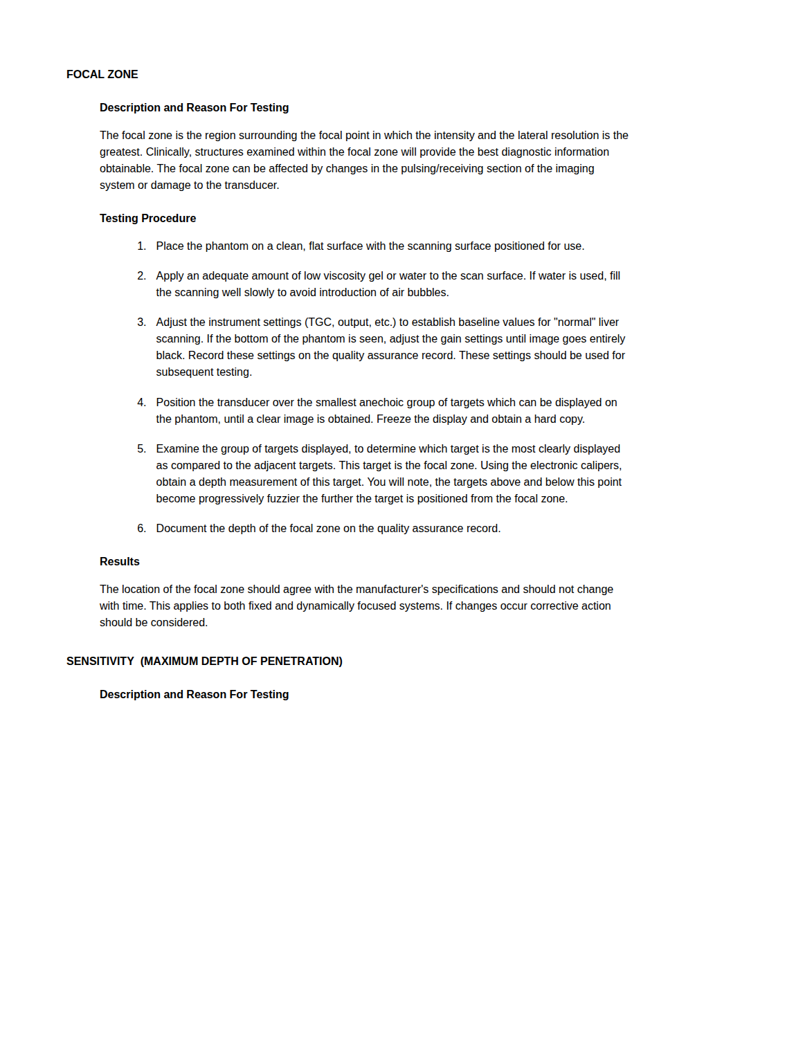FOCAL ZONE
Description and Reason For Testing
The focal zone is the region surrounding the focal point in which the intensity and the lateral resolution is the greatest. Clinically, structures examined within the focal zone will provide the best diagnostic information obtainable. The focal zone can be affected by changes in the pulsing/receiving section of the imaging system or damage to the transducer.
Testing Procedure
Place the phantom on a clean, flat surface with the scanning surface positioned for use.
Apply an adequate amount of low viscosity gel or water to the scan surface. If water is used, fill the scanning well slowly to avoid introduction of air bubbles.
Adjust the instrument settings (TGC, output, etc.) to establish baseline values for "normal" liver scanning. If the bottom of the phantom is seen, adjust the gain settings until image goes entirely black. Record these settings on the quality assurance record. These settings should be used for subsequent testing.
Position the transducer over the smallest anechoic group of targets which can be displayed on the phantom, until a clear image is obtained. Freeze the display and obtain a hard copy.
Examine the group of targets displayed, to determine which target is the most clearly displayed as compared to the adjacent targets. This target is the focal zone. Using the electronic calipers, obtain a depth measurement of this target. You will note, the targets above and below this point become progressively fuzzier the further the target is positioned from the focal zone.
Document the depth of the focal zone on the quality assurance record.
Results
The location of the focal zone should agree with the manufacturer's specifications and should not change with time. This applies to both fixed and dynamically focused systems. If changes occur corrective action should be considered.
SENSITIVITY (MAXIMUM DEPTH OF PENETRATION)
Description and Reason For Testing